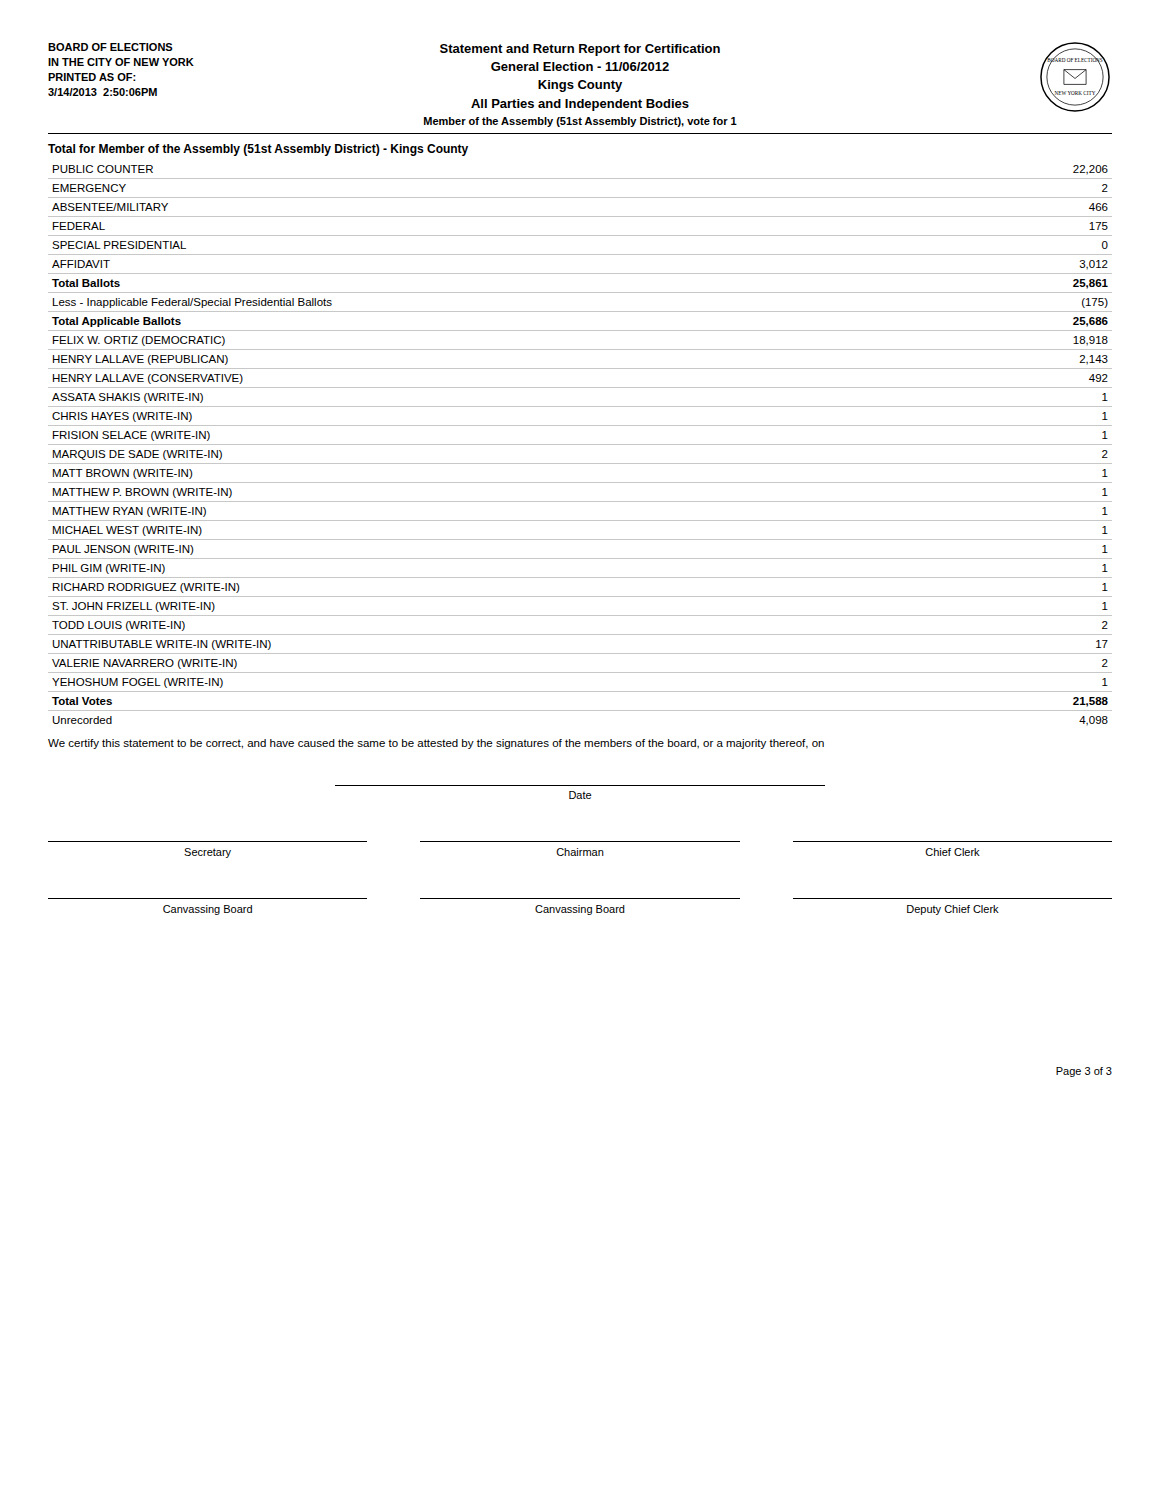BOARD OF ELECTIONS
IN THE CITY OF NEW YORK
PRINTED AS OF:
3/14/2013 2:50:06PM
Statement and Return Report for Certification
General Election - 11/06/2012
Kings County
All Parties and Independent Bodies
Member of the Assembly (51st Assembly District), vote for 1
Total for Member of the Assembly (51st Assembly District) - Kings County
| PUBLIC COUNTER | 22,206 |
| EMERGENCY | 2 |
| ABSENTEE/MILITARY | 466 |
| FEDERAL | 175 |
| SPECIAL PRESIDENTIAL | 0 |
| AFFIDAVIT | 3,012 |
| Total Ballots | 25,861 |
| Less - Inapplicable Federal/Special Presidential Ballots | (175) |
| Total Applicable Ballots | 25,686 |
| FELIX W. ORTIZ (DEMOCRATIC) | 18,918 |
| HENRY LALLAVE (REPUBLICAN) | 2,143 |
| HENRY LALLAVE (CONSERVATIVE) | 492 |
| ASSATA SHAKIS (WRITE-IN) | 1 |
| CHRIS HAYES (WRITE-IN) | 1 |
| FRISION SELACE (WRITE-IN) | 1 |
| MARQUIS DE SADE (WRITE-IN) | 2 |
| MATT BROWN (WRITE-IN) | 1 |
| MATTHEW P. BROWN (WRITE-IN) | 1 |
| MATTHEW RYAN (WRITE-IN) | 1 |
| MICHAEL WEST (WRITE-IN) | 1 |
| PAUL JENSON (WRITE-IN) | 1 |
| PHIL GIM (WRITE-IN) | 1 |
| RICHARD RODRIGUEZ (WRITE-IN) | 1 |
| ST. JOHN FRIZELL (WRITE-IN) | 1 |
| TODD LOUIS (WRITE-IN) | 2 |
| UNATTRIBUTABLE WRITE-IN (WRITE-IN) | 17 |
| VALERIE NAVARRERO (WRITE-IN) | 2 |
| YEHOSHUM FOGEL (WRITE-IN) | 1 |
| Total Votes | 21,588 |
| Unrecorded | 4,098 |
We certify this statement to be correct, and have caused the same to be attested by the signatures of the members of the board, or a majority thereof, on
Date
Secretary
Chairman
Chief Clerk
Canvassing Board
Canvassing Board
Deputy Chief Clerk
Page 3 of 3